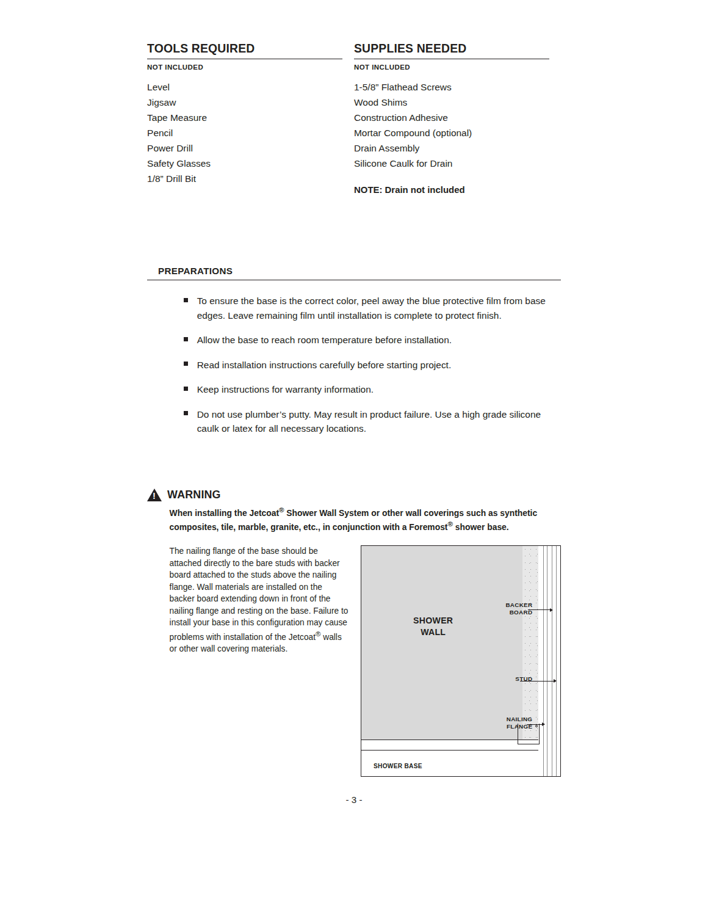TOOLS REQUIRED
NOT INCLUDED
Level
Jigsaw
Tape Measure
Pencil
Power Drill
Safety Glasses
1/8” Drill Bit
SUPPLIES NEEDED
NOT INCLUDED
1-5/8” Flathead Screws
Wood Shims
Construction Adhesive
Mortar Compound (optional)
Drain Assembly
Silicone Caulk for Drain
NOTE: Drain not included
PREPARATIONS
To ensure the base is the correct color, peel away the blue protective film from base edges. Leave remaining film until installation is complete to protect finish.
Allow the base to reach room temperature before installation.
Read installation instructions carefully before starting project.
Keep instructions for warranty information.
Do not use plumber’s putty. May result in product failure. Use a high grade silicone caulk or latex for all necessary locations.
WARNING
When installing the Jetcoat® Shower Wall System or other wall coverings such as synthetic composites, tile, marble, granite, etc., in conjunction with a Foremost® shower base.
The nailing flange of the base should be attached directly to the bare studs with backer board attached to the studs above the nailing flange. Wall materials are installed on the backer board extending down in front of the nailing flange and resting on the base. Failure to install your base in this configuration may cause problems with installation of the Jetcoat® walls or other wall covering materials.
SHOWER
WALL
SHOWER BASE
BACKER
BOARD
STUD
NAILING
FLANGE
- 3 -